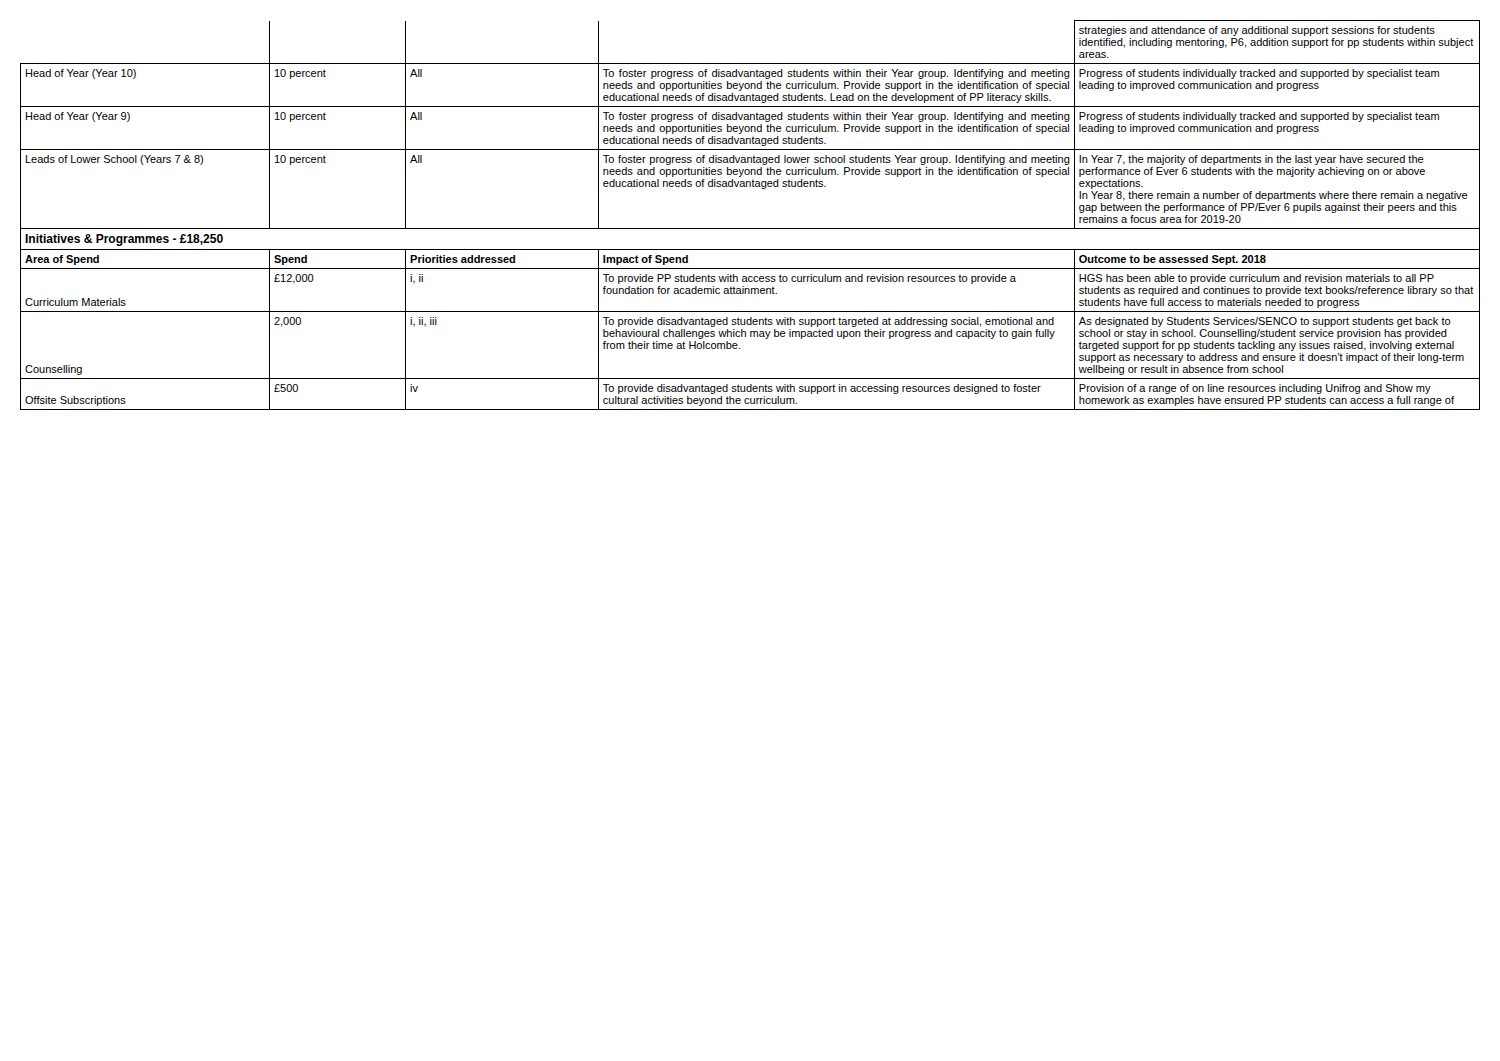| | | | | strategies and attendance of any additional support sessions for students identified, including mentoring, P6, addition support for pp students within subject areas. |
| Head of Year (Year 10) | 10 percent | All | To foster progress of disadvantaged students within their Year group. Identifying and meeting needs and opportunities beyond the curriculum. Provide support in the identification of special educational needs of disadvantaged students. Lead on the development of PP literacy skills. | Progress of students individually tracked and supported by specialist team leading to improved communication and progress |
| Head of Year (Year 9) | 10 percent | All | To foster progress of disadvantaged students within their Year group. Identifying and meeting needs and opportunities beyond the curriculum. Provide support in the identification of special educational needs of disadvantaged students. | Progress of students individually tracked and supported by specialist team leading to improved communication and progress |
| Leads of Lower School (Years 7 & 8) | 10 percent | All | To foster progress of disadvantaged lower school students Year group. Identifying and meeting needs and opportunities beyond the curriculum. Provide support in the identification of special educational needs of disadvantaged students. | In Year 7, the majority of departments in the last year have secured the performance of Ever 6 students with the majority achieving on or above expectations. In Year 8, there remain a number of departments where there remain a negative gap between the performance of PP/Ever 6 pupils against their peers and this remains a focus area for 2019-20 |
| Initiatives & Programmes - £18,250 |
| Area of Spend | Spend | Priorities addressed | Impact of Spend | Outcome to be assessed Sept. 2018 |
| Curriculum Materials | £12,000 | i, ii | To provide PP students with access to curriculum and revision resources to provide a foundation for academic attainment. | HGS has been able to provide curriculum and revision materials to all PP students as required and continues to provide text books/reference library so that students have full access to materials needed to progress |
| Counselling | 2,000 | i, ii, iii | To provide disadvantaged students with support targeted at addressing social, emotional and behavioural challenges which may be impacted upon their progress and capacity to gain fully from their time at Holcombe. | As designated by Students Services/SENCO to support students get back to school or stay in school. Counselling/student service provision has provided targeted support for pp students tackling any issues raised, involving external support as necessary to address and ensure it doesn't impact of their long-term wellbeing or result in absence from school |
| Offsite Subscriptions | £500 | iv | To provide disadvantaged students with support in accessing resources designed to foster cultural activities beyond the curriculum. | Provision of a range of on line resources including Unifrog and Show my homework as examples have ensured PP students can access a full range of |